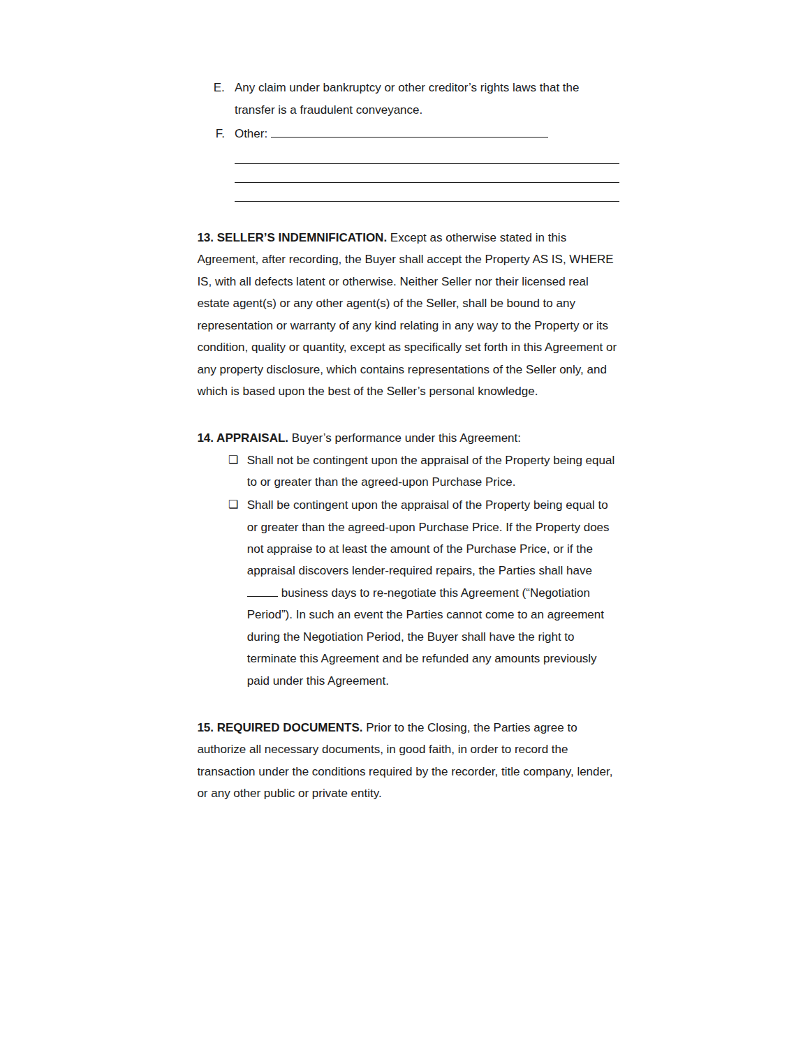Any claim under bankruptcy or other creditor’s rights laws that the transfer is a fraudulent conveyance.
Other:
13. SELLER’S INDEMNIFICATION. Except as otherwise stated in this Agreement, after recording, the Buyer shall accept the Property AS IS, WHERE IS, with all defects latent or otherwise. Neither Seller nor their licensed real estate agent(s) or any other agent(s) of the Seller, shall be bound to any representation or warranty of any kind relating in any way to the Property or its condition, quality or quantity, except as specifically set forth in this Agreement or any property disclosure, which contains representations of the Seller only, and which is based upon the best of the Seller’s personal knowledge.
14. APPRAISAL. Buyer’s performance under this Agreement:
Shall not be contingent upon the appraisal of the Property being equal to or greater than the agreed-upon Purchase Price.
Shall be contingent upon the appraisal of the Property being equal to or greater than the agreed-upon Purchase Price. If the Property does not appraise to at least the amount of the Purchase Price, or if the appraisal discovers lender-required repairs, the Parties shall have business days to re-negotiate this Agreement (“Negotiation Period”). In such an event the Parties cannot come to an agreement during the Negotiation Period, the Buyer shall have the right to terminate this Agreement and be refunded any amounts previously paid under this Agreement.
15. REQUIRED DOCUMENTS. Prior to the Closing, the Parties agree to authorize all necessary documents, in good faith, in order to record the transaction under the conditions required by the recorder, title company, lender, or any other public or private entity.